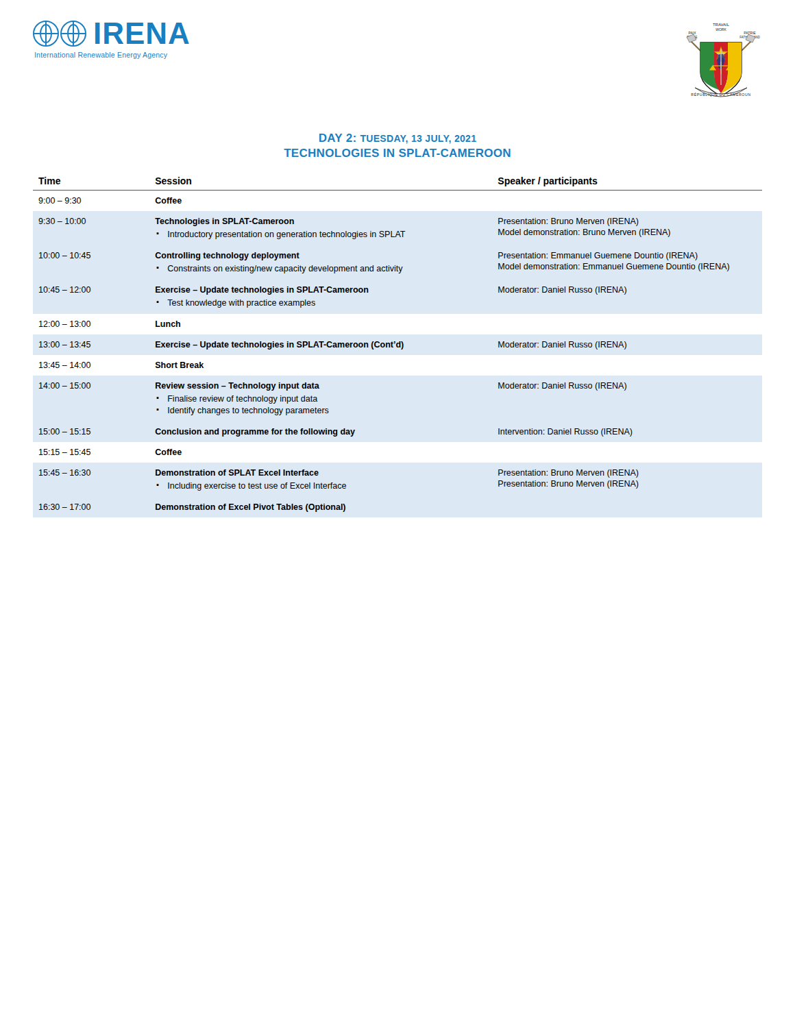IRENA
International Renewable Energy Agency
TRAVAIL WORK PAIX PEACE PATRIE FATHERLAND RÉPUBLIQUE DU CAMEROUN
Day 2: Tuesday, 13 July, 2021
Technologies in SPLAT-Cameroon
| Time | Session | Speaker / participants |
| --- | --- | --- |
| 9:00 – 9:30 | Coffee | |
| 9:30 – 10:00 | Technologies in SPLAT-Cameroon Introductory presentation on generation technologies in SPLAT | Presentation: Bruno Merven (IRENA) Model demonstration: Bruno Merven (IRENA) |
| 10:00 – 10:45 | Controlling technology deployment Constraints on existing/new capacity development and activity | Presentation: Emmanuel Guemene Dountio (IRENA) Model demonstration: Emmanuel Guemene Dountio (IRENA) |
| 10:45 – 12:00 | Exercise – Update technologies in SPLAT-Cameroon Test knowledge with practice examples | Moderator: Daniel Russo (IRENA) |
| 12:00 – 13:00 | Lunch | |
| 13:00 – 13:45 | Exercise – Update technologies in SPLAT-Cameroon (Cont’d) | Moderator: Daniel Russo (IRENA) |
| 13:45 – 14:00 | Short Break | |
| 14:00 – 15:00 | Review session – Technology input data Finalise review of technology input data Identify changes to technology parameters | Moderator: Daniel Russo (IRENA) |
| 15:00 – 15:15 | Conclusion and programme for the following day | Intervention: Daniel Russo (IRENA) |
| 15:15 – 15:45 | Coffee | |
| 15:45 – 16:30 | Demonstration of SPLAT Excel Interface Including exercise to test use of Excel Interface | Presentation: Bruno Merven (IRENA) Presentation: Bruno Merven (IRENA) |
| 16:30 – 17:00 | Demonstration of Excel Pivot Tables (Optional) |